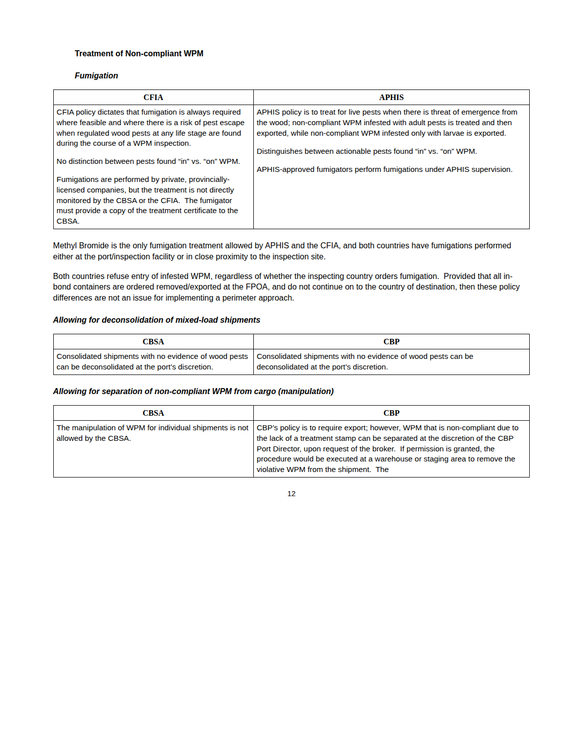Treatment of Non-compliant WPM
Fumigation
| CFIA | APHIS |
| --- | --- |
| CFIA policy dictates that fumigation is always required where feasible and where there is a risk of pest escape when regulated wood pests at any life stage are found during the course of a WPM inspection. No distinction between pests found “in” vs. “on” WPM. Fumigations are performed by private, provincially-licensed companies, but the treatment is not directly monitored by the CBSA or the CFIA. The fumigator must provide a copy of the treatment certificate to the CBSA. | APHIS policy is to treat for live pests when there is threat of emergence from the wood; non-compliant WPM infested with adult pests is treated and then exported, while non-compliant WPM infested only with larvae is exported. Distinguishes between actionable pests found “in” vs. “on” WPM. APHIS-approved fumigators perform fumigations under APHIS supervision. |
Methyl Bromide is the only fumigation treatment allowed by APHIS and the CFIA, and both countries have fumigations performed either at the port/inspection facility or in close proximity to the inspection site.
Both countries refuse entry of infested WPM, regardless of whether the inspecting country orders fumigation. Provided that all in-bond containers are ordered removed/exported at the FPOA, and do not continue on to the country of destination, then these policy differences are not an issue for implementing a perimeter approach.
Allowing for deconsolidation of mixed-load shipments
| CBSA | CBP |
| --- | --- |
| Consolidated shipments with no evidence of wood pests can be deconsolidated at the port’s discretion. | Consolidated shipments with no evidence of wood pests can be deconsolidated at the port’s discretion. |
Allowing for separation of non-compliant WPM from cargo (manipulation)
| CBSA | CBP |
| --- | --- |
| The manipulation of WPM for individual shipments is not allowed by the CBSA. | CBP’s policy is to require export; however, WPM that is non-compliant due to the lack of a treatment stamp can be separated at the discretion of the CBP Port Director, upon request of the broker. If permission is granted, the procedure would be executed at a warehouse or staging area to remove the violative WPM from the shipment. The |
12